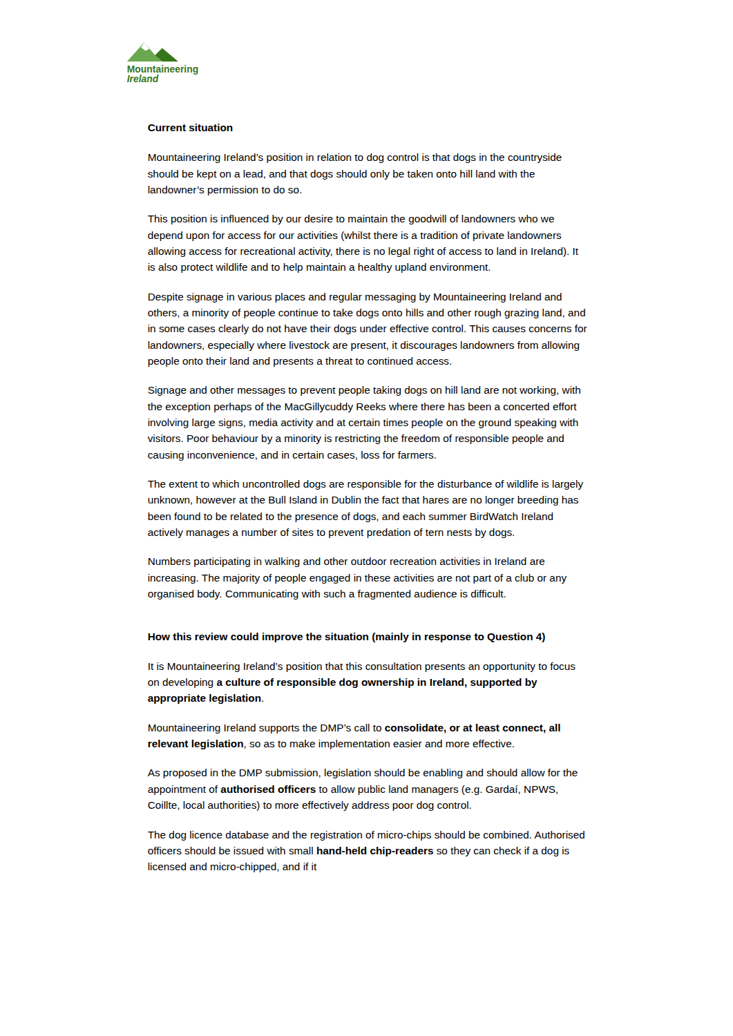Mountaineering Ireland Mountaineering Ireland
Current situation
Mountaineering Ireland’s position in relation to dog control is that dogs in the countryside should be kept on a lead, and that dogs should only be taken onto hill land with the landowner’s permission to do so.
This position is influenced by our desire to maintain the goodwill of landowners who we depend upon for access for our activities (whilst there is a tradition of private landowners allowing access for recreational activity, there is no legal right of access to land in Ireland). It is also protect wildlife and to help maintain a healthy upland environment.
Despite signage in various places and regular messaging by Mountaineering Ireland and others, a minority of people continue to take dogs onto hills and other rough grazing land, and in some cases clearly do not have their dogs under effective control. This causes concerns for landowners, especially where livestock are present, it discourages landowners from allowing people onto their land and presents a threat to continued access.
Signage and other messages to prevent people taking dogs on hill land are not working, with the exception perhaps of the MacGillycuddy Reeks where there has been a concerted effort involving large signs, media activity and at certain times people on the ground speaking with visitors. Poor behaviour by a minority is restricting the freedom of responsible people and causing inconvenience, and in certain cases, loss for farmers.
The extent to which uncontrolled dogs are responsible for the disturbance of wildlife is largely unknown, however at the Bull Island in Dublin the fact that hares are no longer breeding has been found to be related to the presence of dogs, and each summer BirdWatch Ireland actively manages a number of sites to prevent predation of tern nests by dogs.
Numbers participating in walking and other outdoor recreation activities in Ireland are increasing. The majority of people engaged in these activities are not part of a club or any organised body. Communicating with such a fragmented audience is difficult.
How this review could improve the situation (mainly in response to Question 4)
It is Mountaineering Ireland’s position that this consultation presents an opportunity to focus on developing a culture of responsible dog ownership in Ireland, supported by appropriate legislation.
Mountaineering Ireland supports the DMP’s call to consolidate, or at least connect, all relevant legislation, so as to make implementation easier and more effective.
As proposed in the DMP submission, legislation should be enabling and should allow for the appointment of authorised officers to allow public land managers (e.g. Gardaí, NPWS, Coillte, local authorities) to more effectively address poor dog control.
The dog licence database and the registration of micro-chips should be combined. Authorised officers should be issued with small hand-held chip-readers so they can check if a dog is licensed and micro-chipped, and if it